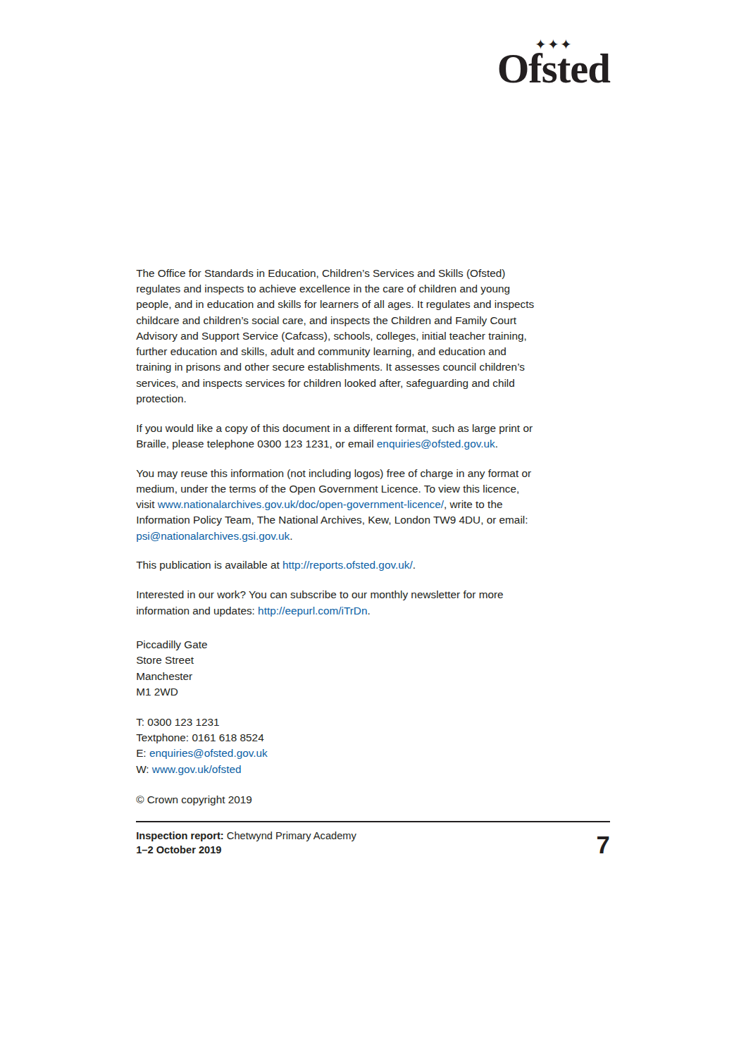✦✦✦
Ofsted
The Office for Standards in Education, Children’s Services and Skills (Ofsted) regulates and inspects to achieve excellence in the care of children and young people, and in education and skills for learners of all ages. It regulates and inspects childcare and children’s social care, and inspects the Children and Family Court Advisory and Support Service (Cafcass), schools, colleges, initial teacher training, further education and skills, adult and community learning, and education and training in prisons and other secure establishments. It assesses council children’s services, and inspects services for children looked after, safeguarding and child protection.
If you would like a copy of this document in a different format, such as large print or Braille, please telephone 0300 123 1231, or email enquiries@ofsted.gov.uk.
You may reuse this information (not including logos) free of charge in any format or medium, under the terms of the Open Government Licence. To view this licence, visit www.nationalarchives.gov.uk/doc/open-government-licence/, write to the Information Policy Team, The National Archives, Kew, London TW9 4DU, or email: psi@nationalarchives.gsi.gov.uk.
This publication is available at http://reports.ofsted.gov.uk/.
Interested in our work? You can subscribe to our monthly newsletter for more information and updates: http://eepurl.com/iTrDn.
Piccadilly Gate
Store Street
Manchester
M1 2WD
T: 0300 123 1231
Textphone: 0161 618 8524
E: enquiries@ofsted.gov.uk
W: www.gov.uk/ofsted
© Crown copyright 2019
Inspection report: Chetwynd Primary Academy
1–2 October 2019
7